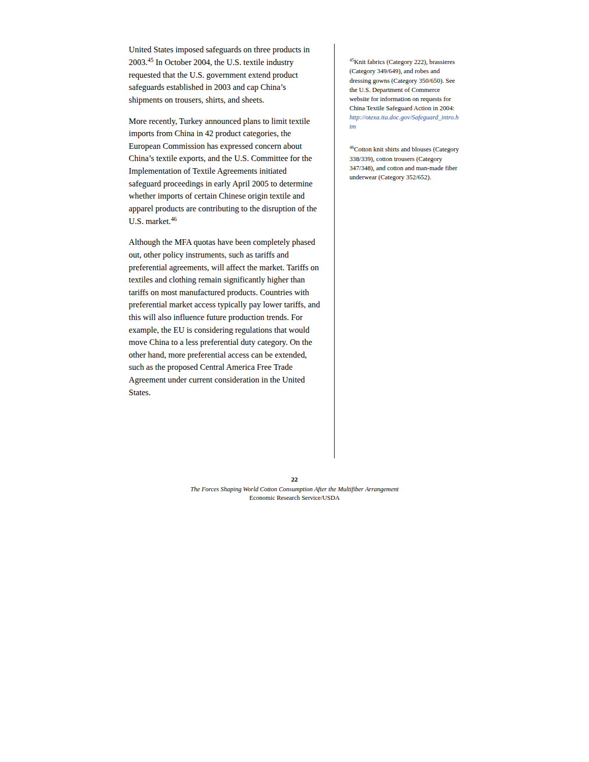United States imposed safeguards on three products in 2003.45 In October 2004, the U.S. textile industry requested that the U.S. government extend product safeguards established in 2003 and cap China’s shipments on trousers, shirts, and sheets.
More recently, Turkey announced plans to limit textile imports from China in 42 product categories, the European Commission has expressed concern about China’s textile exports, and the U.S. Committee for the Implementation of Textile Agreements initiated safeguard proceedings in early April 2005 to determine whether imports of certain Chinese origin textile and apparel products are contributing to the disruption of the U.S. market.46
Although the MFA quotas have been completely phased out, other policy instruments, such as tariffs and preferential agreements, will affect the market. Tariffs on textiles and clothing remain significantly higher than tariffs on most manufactured products. Countries with preferential market access typically pay lower tariffs, and this will also influence future production trends. For example, the EU is considering regulations that would move China to a less preferential duty category. On the other hand, more preferential access can be extended, such as the proposed Central America Free Trade Agreement under current consideration in the United States.
45Knit fabrics (Category 222), brassieres (Category 349/649), and robes and dressing gowns (Category 350/650). See the U.S. Department of Commerce website for information on requests for China Textile Safeguard Action in 2004:
http://otexa.ita.doc.gov/Safeguard_intro.htm
46Cotton knit shirts and blouses (Category 338/339), cotton trousers (Category 347/348), and cotton and man-made fiber underwear (Category 352/652).
22
The Forces Shaping World Cotton Consumption After the Multifiber Arrangement
Economic Research Service/USDA